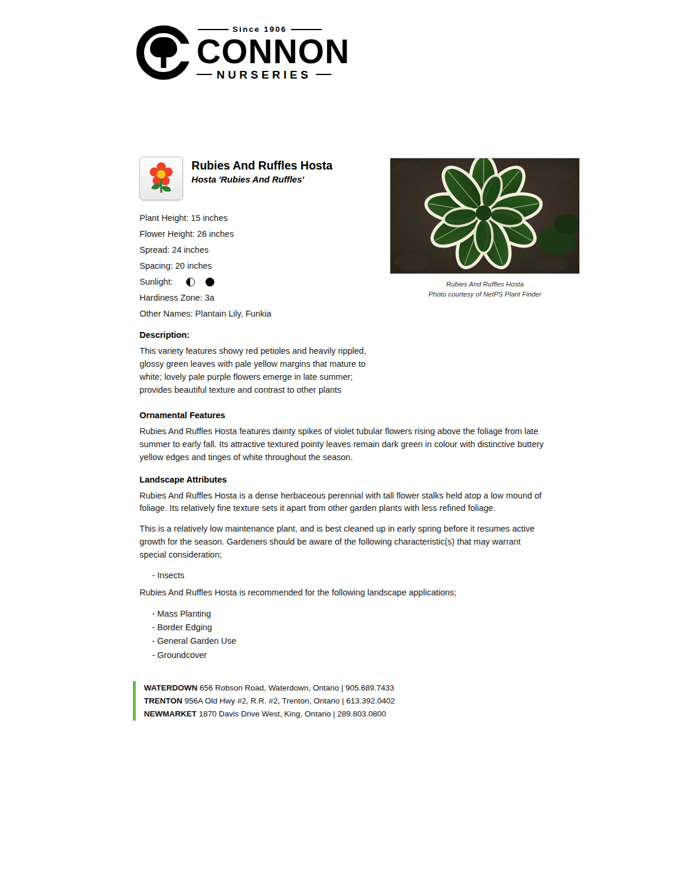Since 1906
CONNON
NURSERIES
Rubies And Ruffles Hosta
Hosta 'Rubies And Ruffles'
Plant Height: 15 inches
Flower Height: 26 inches
Spread: 24 inches
Spacing: 20 inches
Sunlight:
Hardiness Zone: 3a
Other Names: Plantain Lily, Funkia
Description:
This variety features showy red petioles and heavily rippled, glossy green leaves with pale yellow margins that mature to white; lovely pale purple flowers emerge in late summer; provides beautiful texture and contrast to other plants
Rubies And Ruffles Hosta
Photo courtesy of NetPS Plant Finder
Ornamental Features
Rubies And Ruffles Hosta features dainty spikes of violet tubular flowers rising above the foliage from late summer to early fall. Its attractive textured pointy leaves remain dark green in colour with distinctive buttery yellow edges and tinges of white throughout the season.
Landscape Attributes
Rubies And Ruffles Hosta is a dense herbaceous perennial with tall flower stalks held atop a low mound of foliage. Its relatively fine texture sets it apart from other garden plants with less refined foliage.
This is a relatively low maintenance plant, and is best cleaned up in early spring before it resumes active growth for the season. Gardeners should be aware of the following characteristic(s) that may warrant special consideration;
- Insects
Rubies And Ruffles Hosta is recommended for the following landscape applications;
- Mass Planting
- Border Edging
- General Garden Use
- Groundcover
WATERDOWN 656 Robson Road, Waterdown, Ontario | 905.689.7433
TRENTON 956A Old Hwy #2, R.R. #2, Trenton, Ontario | 613.392.0402
NEWMARKET 1870 Davis Drive West, King, Ontario | 289.803.0800